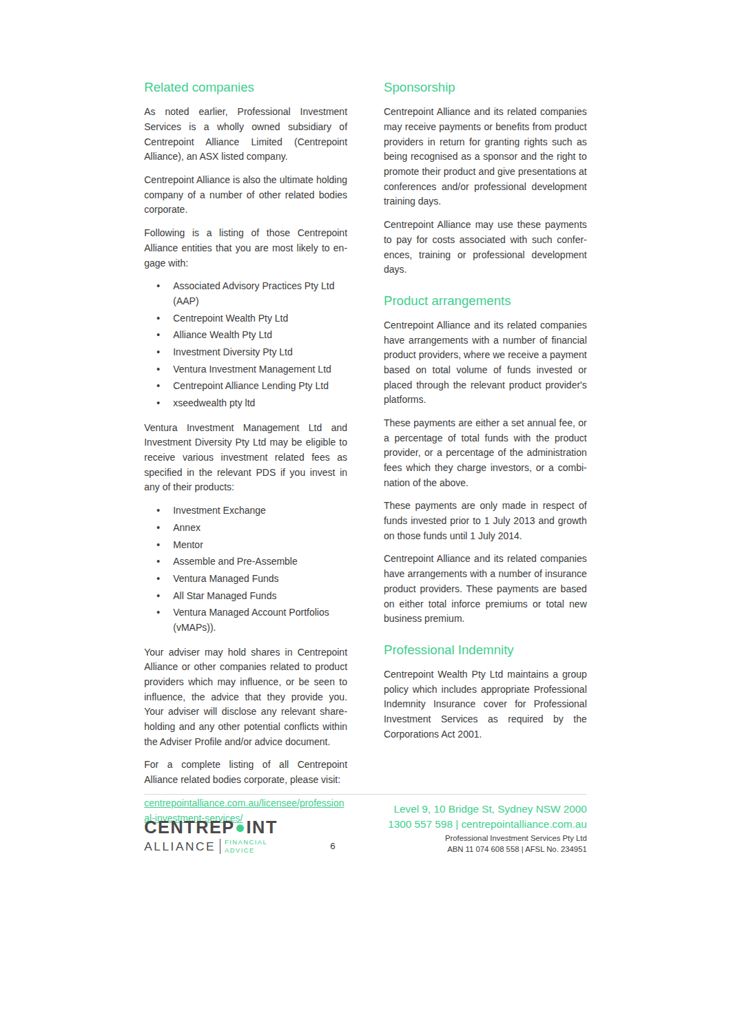Related companies
As noted earlier, Professional Investment Services is a wholly owned subsidiary of Centrepoint Alliance Limited (Centrepoint Alliance), an ASX listed company.
Centrepoint Alliance is also the ultimate holding company of a number of other related bodies corporate.
Following is a listing of those Centrepoint Alliance entities that you are most likely to engage with:
Associated Advisory Practices Pty Ltd (AAP)
Centrepoint Wealth Pty Ltd
Alliance Wealth Pty Ltd
Investment Diversity Pty Ltd
Ventura Investment Management Ltd
Centrepoint Alliance Lending Pty Ltd
xseedwealth pty ltd
Ventura Investment Management Ltd and Investment Diversity Pty Ltd may be eligible to receive various investment related fees as specified in the relevant PDS if you invest in any of their products:
Investment Exchange
Annex
Mentor
Assemble and Pre-Assemble
Ventura Managed Funds
All Star Managed Funds
Ventura Managed Account Portfolios (vMAPs)).
Your adviser may hold shares in Centrepoint Alliance or other companies related to product providers which may influence, or be seen to influence, the advice that they provide you. Your adviser will disclose any relevant shareholding and any other potential conflicts within the Adviser Profile and/or advice document.
For a complete listing of all Centrepoint Alliance related bodies corporate, please visit:
centrepointalliance.com.au/licensee/professional-investment-services/
Sponsorship
Centrepoint Alliance and its related companies may receive payments or benefits from product providers in return for granting rights such as being recognised as a sponsor and the right to promote their product and give presentations at conferences and/or professional development training days.
Centrepoint Alliance may use these payments to pay for costs associated with such conferences, training or professional development days.
Product arrangements
Centrepoint Alliance and its related companies have arrangements with a number of financial product providers, where we receive a payment based on total volume of funds invested or placed through the relevant product provider's platforms.
These payments are either a set annual fee, or a percentage of total funds with the product provider, or a percentage of the administration fees which they charge investors, or a combination of the above.
These payments are only made in respect of funds invested prior to 1 July 2013 and growth on those funds until 1 July 2014.
Centrepoint Alliance and its related companies have arrangements with a number of insurance product providers. These payments are based on either total inforce premiums or total new business premium.
Professional Indemnity
Centrepoint Wealth Pty Ltd maintains a group policy which includes appropriate Professional Indemnity Insurance cover for Professional Investment Services as required by the Corporations Act 2001.
CENTREP●INT
ALLIANCE
FINANCIAL
ADVICE
6
Level 9, 10 Bridge St, Sydney NSW 2000
1300 557 598 | centrepointalliance.com.au
Professional Investment Services Pty Ltd
ABN 11 074 608 558 | AFSL No. 234951